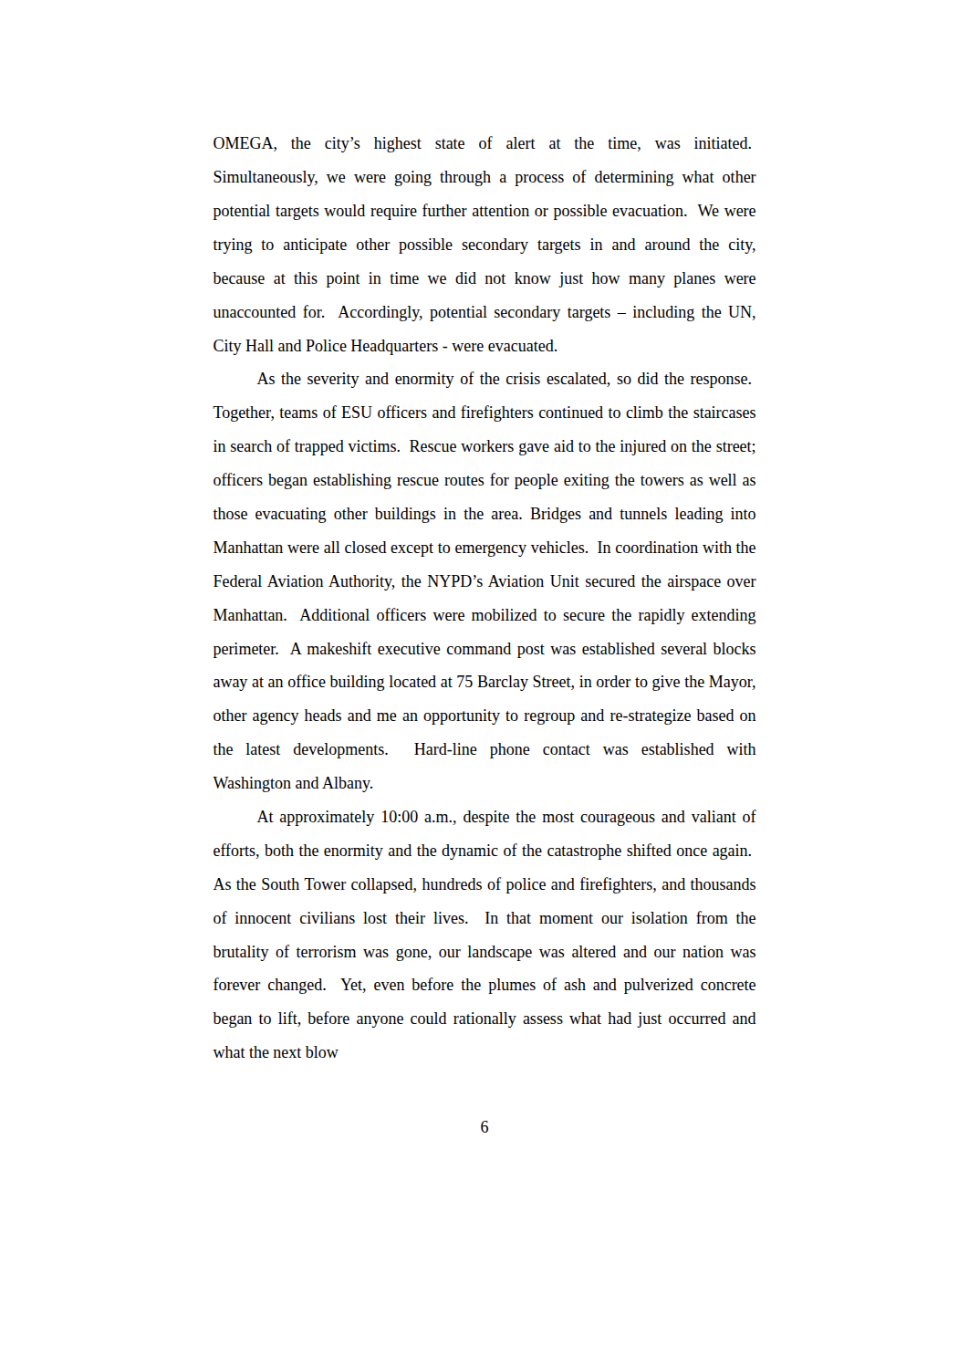OMEGA, the city’s highest state of alert at the time, was initiated. Simultaneously, we were going through a process of determining what other potential targets would require further attention or possible evacuation. We were trying to anticipate other possible secondary targets in and around the city, because at this point in time we did not know just how many planes were unaccounted for. Accordingly, potential secondary targets – including the UN, City Hall and Police Headquarters - were evacuated.
As the severity and enormity of the crisis escalated, so did the response. Together, teams of ESU officers and firefighters continued to climb the staircases in search of trapped victims. Rescue workers gave aid to the injured on the street; officers began establishing rescue routes for people exiting the towers as well as those evacuating other buildings in the area. Bridges and tunnels leading into Manhattan were all closed except to emergency vehicles. In coordination with the Federal Aviation Authority, the NYPD’s Aviation Unit secured the airspace over Manhattan. Additional officers were mobilized to secure the rapidly extending perimeter. A makeshift executive command post was established several blocks away at an office building located at 75 Barclay Street, in order to give the Mayor, other agency heads and me an opportunity to regroup and re-strategize based on the latest developments. Hard-line phone contact was established with Washington and Albany.
At approximately 10:00 a.m., despite the most courageous and valiant of efforts, both the enormity and the dynamic of the catastrophe shifted once again. As the South Tower collapsed, hundreds of police and firefighters, and thousands of innocent civilians lost their lives. In that moment our isolation from the brutality of terrorism was gone, our landscape was altered and our nation was forever changed. Yet, even before the plumes of ash and pulverized concrete began to lift, before anyone could rationally assess what had just occurred and what the next blow
6